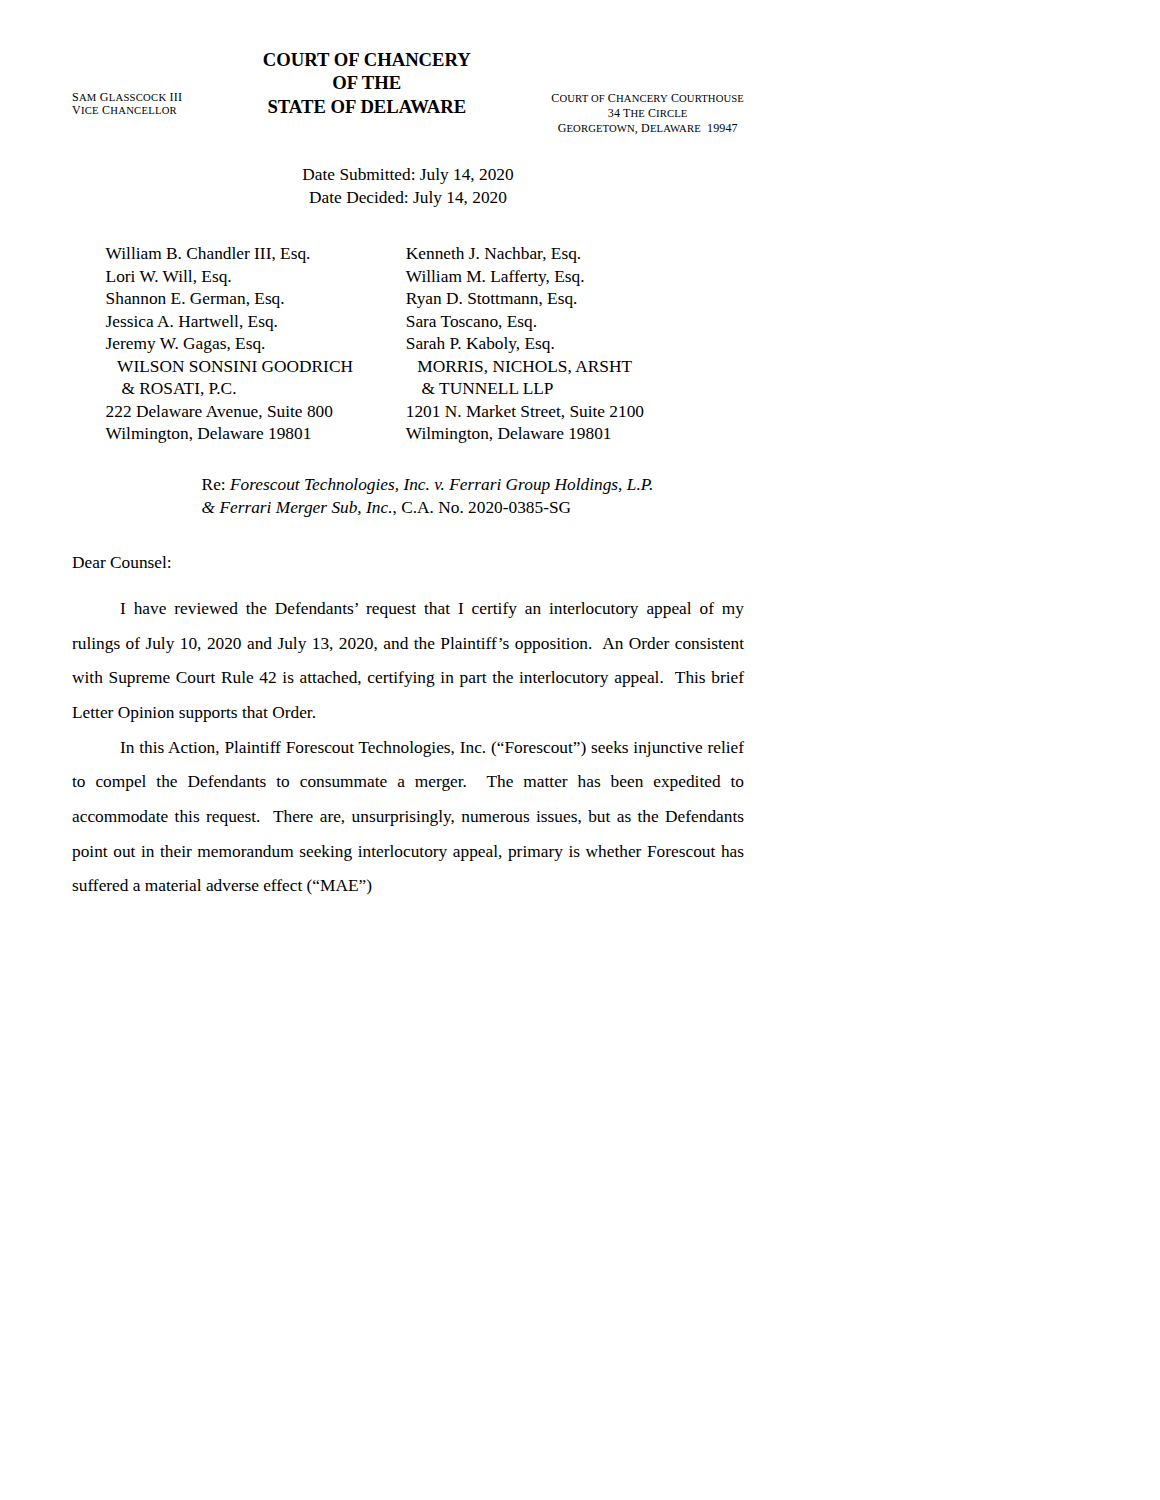SAM GLASSCOCK III
VICE CHANCELLOR
COURT OF CHANCERY
OF THE
STATE OF DELAWARE
COURT OF CHANCERY COURTHOUSE
34 THE CIRCLE
GEORGETOWN, DELAWARE 19947
Date Submitted: July 14, 2020
Date Decided: July 14, 2020
William B. Chandler III, Esq.
Lori W. Will, Esq.
Shannon E. German, Esq.
Jessica A. Hartwell, Esq.
Jeremy W. Gagas, Esq.
WILSON SONSINI GOODRICH
& ROSATI, P.C.
222 Delaware Avenue, Suite 800
Wilmington, Delaware 19801
Kenneth J. Nachbar, Esq.
William M. Lafferty, Esq.
Ryan D. Stottmann, Esq.
Sara Toscano, Esq.
Sarah P. Kaboly, Esq.
MORRIS, NICHOLS, ARSHT
& TUNNELL LLP
1201 N. Market Street, Suite 2100
Wilmington, Delaware 19801
Re: Forescout Technologies, Inc. v. Ferrari Group Holdings, L.P.
& Ferrari Merger Sub, Inc., C.A. No. 2020-0385-SG
Dear Counsel:
I have reviewed the Defendants’ request that I certify an interlocutory appeal of my rulings of July 10, 2020 and July 13, 2020, and the Plaintiff’s opposition. An Order consistent with Supreme Court Rule 42 is attached, certifying in part the interlocutory appeal. This brief Letter Opinion supports that Order.
In this Action, Plaintiff Forescout Technologies, Inc. (“Forescout”) seeks injunctive relief to compel the Defendants to consummate a merger. The matter has been expedited to accommodate this request. There are, unsurprisingly, numerous issues, but as the Defendants point out in their memorandum seeking interlocutory appeal, primary is whether Forescout has suffered a material adverse effect (“MAE”)